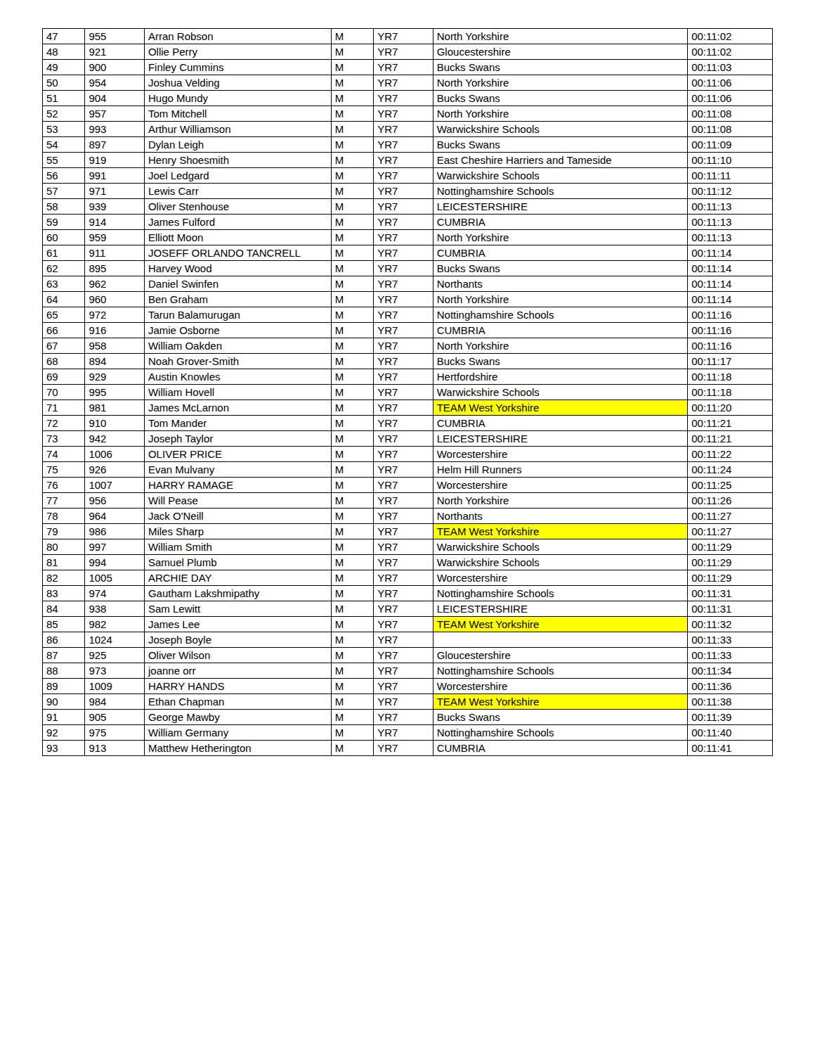| 47 | 955 | Arran Robson | M | YR7 | North Yorkshire | 00:11:02 |
| 48 | 921 | Ollie Perry | M | YR7 | Gloucestershire | 00:11:02 |
| 49 | 900 | Finley Cummins | M | YR7 | Bucks Swans | 00:11:03 |
| 50 | 954 | Joshua Velding | M | YR7 | North Yorkshire | 00:11:06 |
| 51 | 904 | Hugo Mundy | M | YR7 | Bucks Swans | 00:11:06 |
| 52 | 957 | Tom Mitchell | M | YR7 | North Yorkshire | 00:11:08 |
| 53 | 993 | Arthur Williamson | M | YR7 | Warwickshire Schools | 00:11:08 |
| 54 | 897 | Dylan Leigh | M | YR7 | Bucks Swans | 00:11:09 |
| 55 | 919 | Henry Shoesmith | M | YR7 | East Cheshire Harriers and Tameside | 00:11:10 |
| 56 | 991 | Joel Ledgard | M | YR7 | Warwickshire Schools | 00:11:11 |
| 57 | 971 | Lewis Carr | M | YR7 | Nottinghamshire Schools | 00:11:12 |
| 58 | 939 | Oliver Stenhouse | M | YR7 | LEICESTERSHIRE | 00:11:13 |
| 59 | 914 | James Fulford | M | YR7 | CUMBRIA | 00:11:13 |
| 60 | 959 | Elliott Moon | M | YR7 | North Yorkshire | 00:11:13 |
| 61 | 911 | JOSEFF ORLANDO TANCRELL | M | YR7 | CUMBRIA | 00:11:14 |
| 62 | 895 | Harvey Wood | M | YR7 | Bucks Swans | 00:11:14 |
| 63 | 962 | Daniel Swinfen | M | YR7 | Northants | 00:11:14 |
| 64 | 960 | Ben Graham | M | YR7 | North Yorkshire | 00:11:14 |
| 65 | 972 | Tarun Balamurugan | M | YR7 | Nottinghamshire Schools | 00:11:16 |
| 66 | 916 | Jamie Osborne | M | YR7 | CUMBRIA | 00:11:16 |
| 67 | 958 | William Oakden | M | YR7 | North Yorkshire | 00:11:16 |
| 68 | 894 | Noah Grover-Smith | M | YR7 | Bucks Swans | 00:11:17 |
| 69 | 929 | Austin Knowles | M | YR7 | Hertfordshire | 00:11:18 |
| 70 | 995 | William Hovell | M | YR7 | Warwickshire Schools | 00:11:18 |
| 71 | 981 | James McLarnon | M | YR7 | TEAM West Yorkshire | 00:11:20 |
| 72 | 910 | Tom Mander | M | YR7 | CUMBRIA | 00:11:21 |
| 73 | 942 | Joseph Taylor | M | YR7 | LEICESTERSHIRE | 00:11:21 |
| 74 | 1006 | OLIVER PRICE | M | YR7 | Worcestershire | 00:11:22 |
| 75 | 926 | Evan Mulvany | M | YR7 | Helm Hill Runners | 00:11:24 |
| 76 | 1007 | HARRY RAMAGE | M | YR7 | Worcestershire | 00:11:25 |
| 77 | 956 | Will Pease | M | YR7 | North Yorkshire | 00:11:26 |
| 78 | 964 | Jack O'Neill | M | YR7 | Northants | 00:11:27 |
| 79 | 986 | Miles Sharp | M | YR7 | TEAM West Yorkshire | 00:11:27 |
| 80 | 997 | William Smith | M | YR7 | Warwickshire Schools | 00:11:29 |
| 81 | 994 | Samuel Plumb | M | YR7 | Warwickshire Schools | 00:11:29 |
| 82 | 1005 | ARCHIE DAY | M | YR7 | Worcestershire | 00:11:29 |
| 83 | 974 | Gautham Lakshmipathy | M | YR7 | Nottinghamshire Schools | 00:11:31 |
| 84 | 938 | Sam Lewitt | M | YR7 | LEICESTERSHIRE | 00:11:31 |
| 85 | 982 | James Lee | M | YR7 | TEAM West Yorkshire | 00:11:32 |
| 86 | 1024 | Joseph Boyle | M | YR7 | | 00:11:33 |
| 87 | 925 | Oliver Wilson | M | YR7 | Gloucestershire | 00:11:33 |
| 88 | 973 | joanne orr | M | YR7 | Nottinghamshire Schools | 00:11:34 |
| 89 | 1009 | HARRY HANDS | M | YR7 | Worcestershire | 00:11:36 |
| 90 | 984 | Ethan Chapman | M | YR7 | TEAM West Yorkshire | 00:11:38 |
| 91 | 905 | George Mawby | M | YR7 | Bucks Swans | 00:11:39 |
| 92 | 975 | William Germany | M | YR7 | Nottinghamshire Schools | 00:11:40 |
| 93 | 913 | Matthew Hetherington | M | YR7 | CUMBRIA | 00:11:41 |